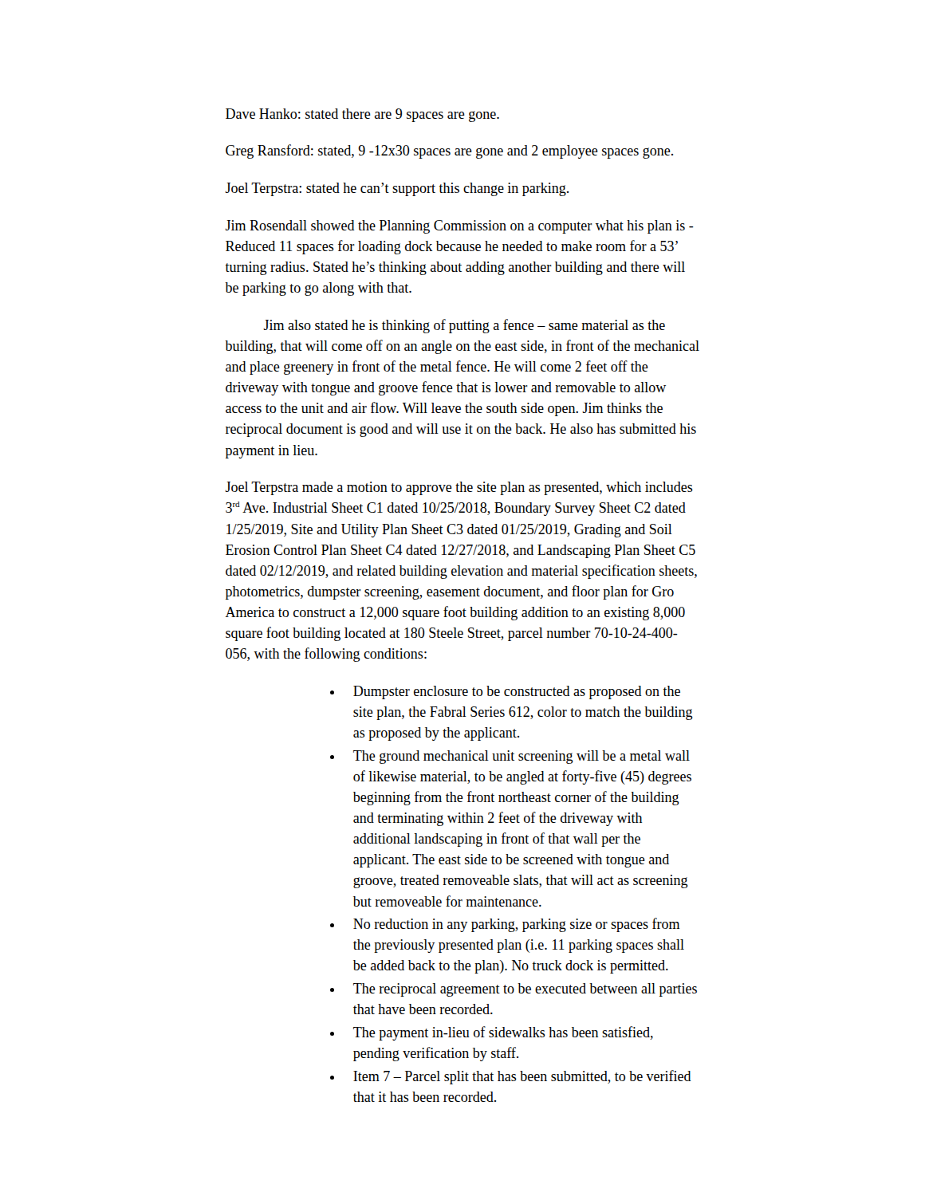Dave Hanko: stated there are 9 spaces are gone.
Greg Ransford: stated, 9 -12x30 spaces are gone and 2 employee spaces gone.
Joel Terpstra: stated he can’t support this change in parking.
Jim Rosendall showed the Planning Commission on a computer what his plan is - Reduced 11 spaces for loading dock because he needed to make room for a 53’ turning radius. Stated he’s thinking about adding another building and there will be parking to go along with that.
Jim also stated he is thinking of putting a fence – same material as the building, that will come off on an angle on the east side, in front of the mechanical and place greenery in front of the metal fence. He will come 2 feet off the driveway with tongue and groove fence that is lower and removable to allow access to the unit and air flow. Will leave the south side open. Jim thinks the reciprocal document is good and will use it on the back. He also has submitted his payment in lieu.
Joel Terpstra made a motion to approve the site plan as presented, which includes 3rd Ave. Industrial Sheet C1 dated 10/25/2018, Boundary Survey Sheet C2 dated 1/25/2019, Site and Utility Plan Sheet C3 dated 01/25/2019, Grading and Soil Erosion Control Plan Sheet C4 dated 12/27/2018, and Landscaping Plan Sheet C5 dated 02/12/2019, and related building elevation and material specification sheets, photometrics, dumpster screening, easement document, and floor plan for Gro America to construct a 12,000 square foot building addition to an existing 8,000 square foot building located at 180 Steele Street, parcel number 70-10-24-400-056, with the following conditions:
Dumpster enclosure to be constructed as proposed on the site plan, the Fabral Series 612, color to match the building as proposed by the applicant.
The ground mechanical unit screening will be a metal wall of likewise material, to be angled at forty-five (45) degrees beginning from the front northeast corner of the building and terminating within 2 feet of the driveway with additional landscaping in front of that wall per the applicant. The east side to be screened with tongue and groove, treated removeable slats, that will act as screening but removeable for maintenance.
No reduction in any parking, parking size or spaces from the previously presented plan (i.e. 11 parking spaces shall be added back to the plan). No truck dock is permitted.
The reciprocal agreement to be executed between all parties that have been recorded.
The payment in-lieu of sidewalks has been satisfied, pending verification by staff.
Item 7 – Parcel split that has been submitted, to be verified that it has been recorded.